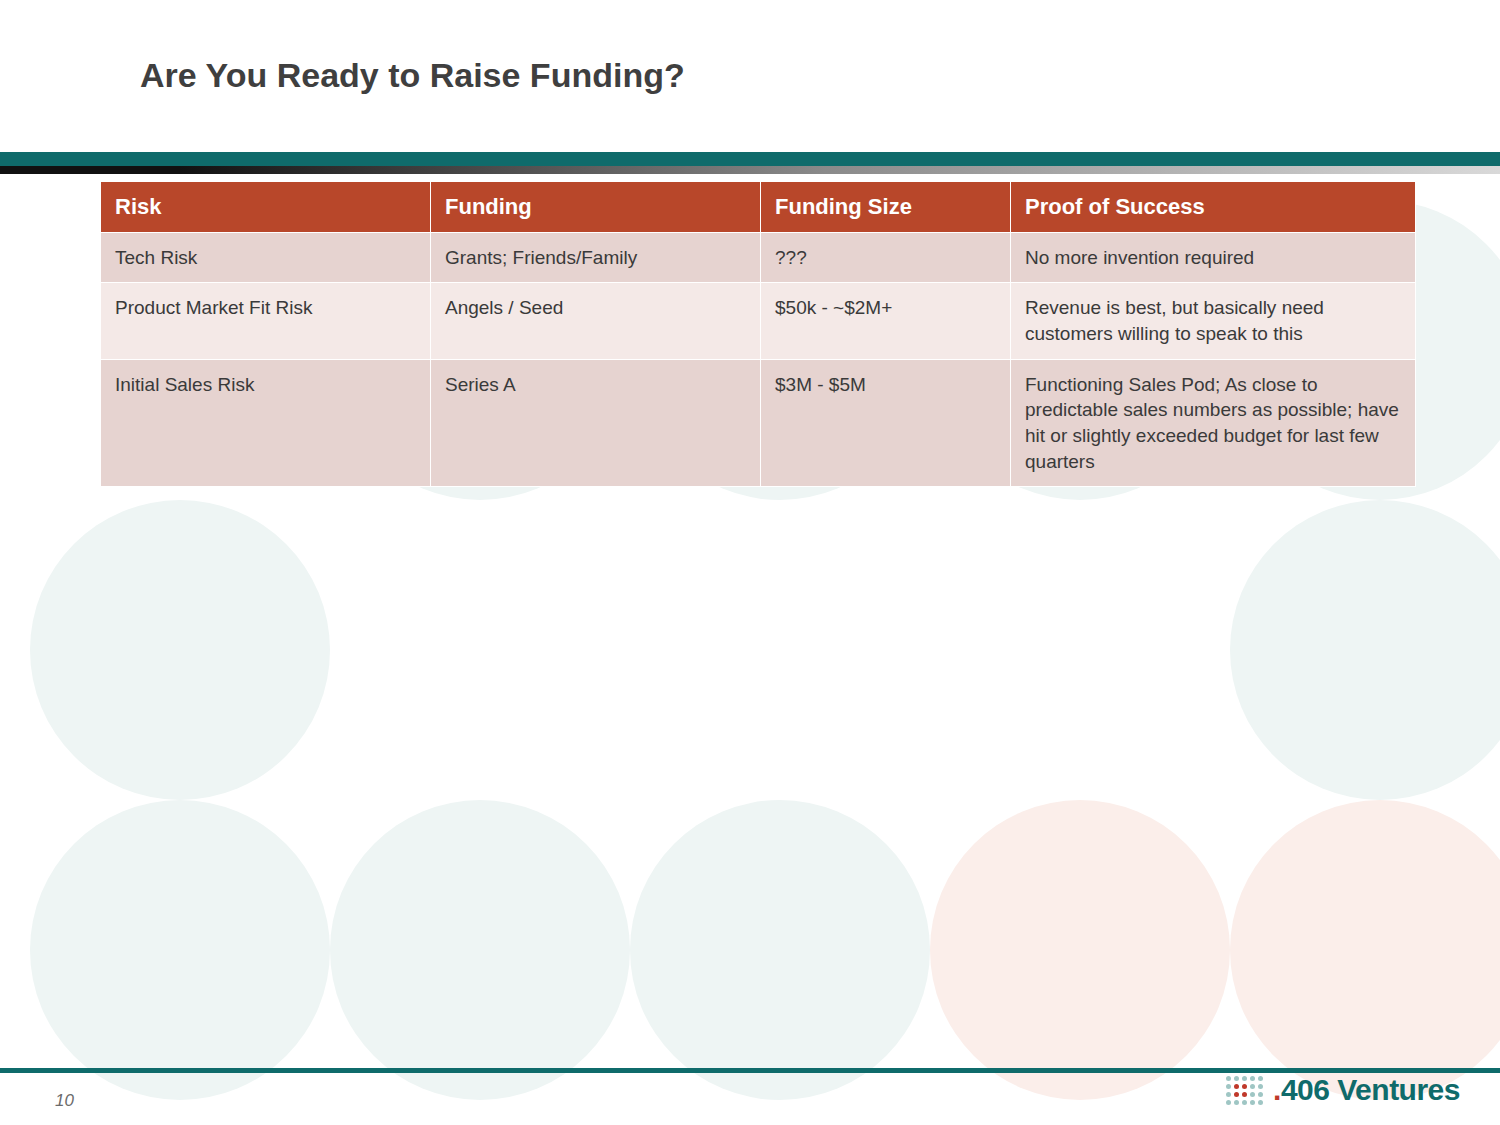Are You Ready to Raise Funding?
| Risk | Funding | Funding Size | Proof of Success |
| --- | --- | --- | --- |
| Tech Risk | Grants; Friends/Family | ??? | No more invention required |
| Product Market Fit Risk | Angels / Seed | $50k - ~$2M+ | Revenue is best, but basically need customers willing to speak to this |
| Initial Sales Risk | Series A | $3M - $5M | Functioning Sales Pod; As close to predictable sales numbers as possible; have hit or slightly exceeded budget for last few quarters |
10
. 406 Ventures